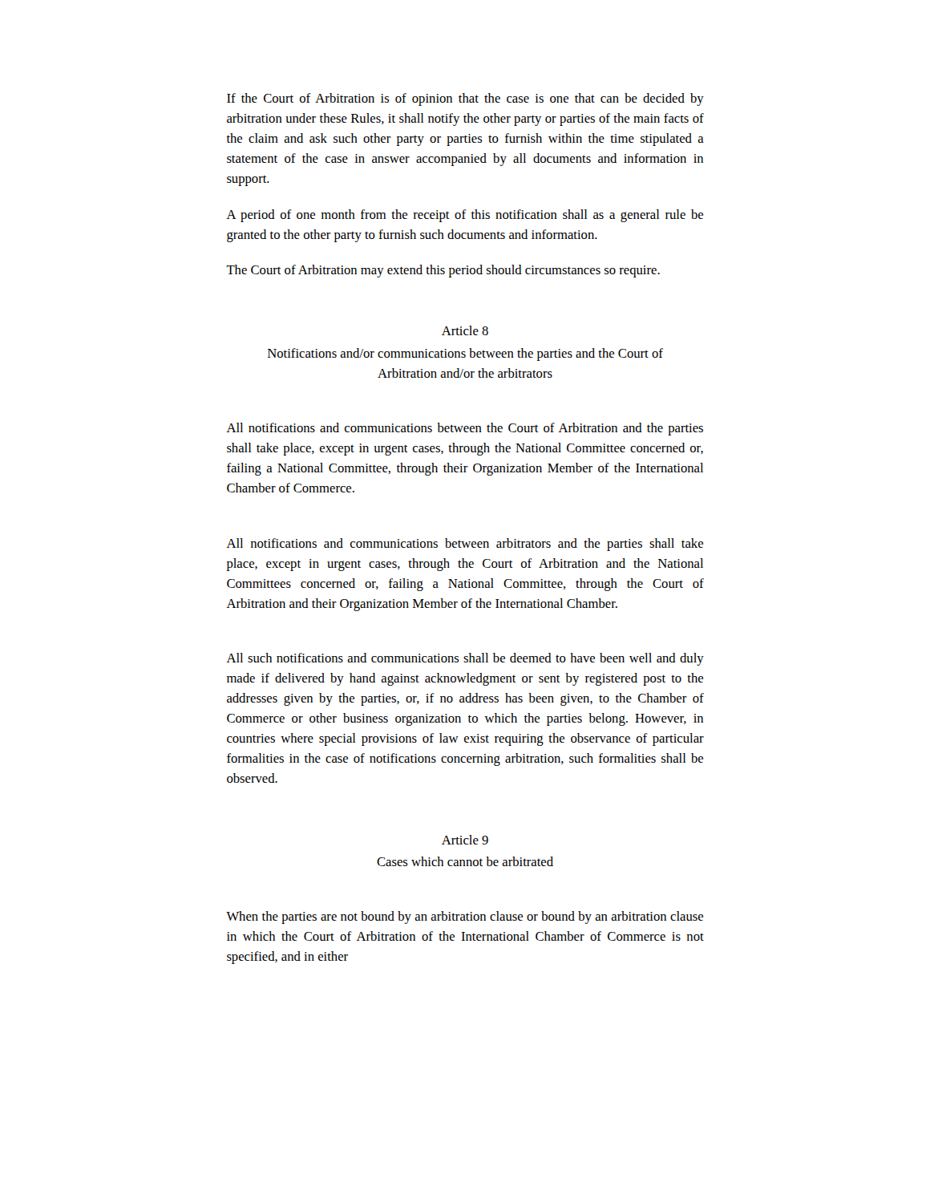If the Court of Arbitration is of opinion that the case is one that can be decided by arbitration under these Rules, it shall notify the other party or parties of the main facts of the claim and ask such other party or parties to furnish within the time stipulated a statement of the case in answer accompanied by all documents and information in support.
A period of one month from the receipt of this notification shall as a general rule be granted to the other party to furnish such documents and information.
The Court of Arbitration may extend this period should circumstances so require.
Article 8
Notifications and/or communications between the parties and the Court of Arbitration and/or the arbitrators
All notifications and communications between the Court of Arbitration and the parties shall take place, except in urgent cases, through the National Committee concerned or, failing a National Committee, through their Organization Member of the International Chamber of Commerce.
All notifications and communications between arbitrators and the parties shall take place, except in urgent cases, through the Court of Arbitration and the National Committees concerned or, failing a National Committee, through the Court of Arbitration and their Organization Member of the International Chamber.
All such notifications and communications shall be deemed to have been well and duly made if delivered by hand against acknowledgment or sent by registered post to the addresses given by the parties, or, if no address has been given, to the Chamber of Commerce or other business organization to which the parties belong. However, in countries where special provisions of law exist requiring the observance of particular formalities in the case of notifications concerning arbitration, such formalities shall be observed.
Article 9
Cases which cannot be arbitrated
When the parties are not bound by an arbitration clause or bound by an arbitration clause in which the Court of Arbitration of the International Chamber of Commerce is not specified, and in either